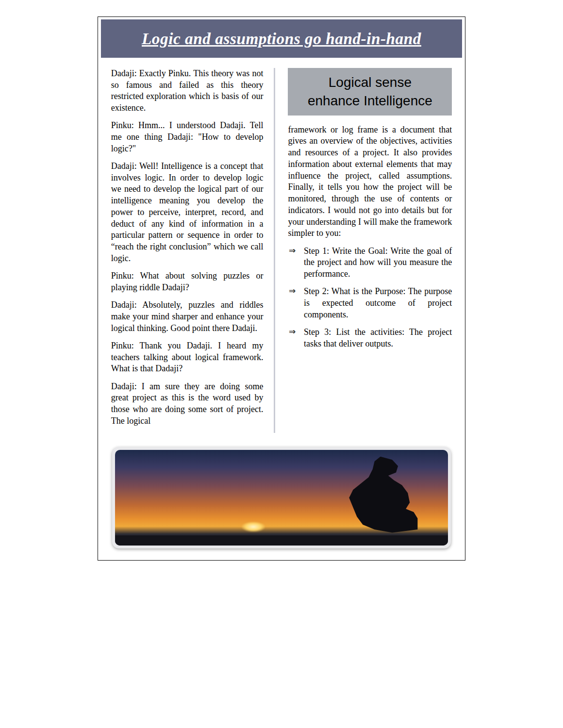Logic and assumptions go hand-in-hand
Dadaji: Exactly Pinku. This theory was not so famous and failed as this theory restricted exploration which is basis of our existence.
Pinku: Hmm... I understood Dadaji. Tell me one thing Dadaji: "How to develop logic?"
Dadaji: Well! Intelligence is a concept that involves logic. In order to develop logic we need to develop the logical part of our intelligence meaning you develop the power to perceive, interpret, record, and deduct of any kind of information in a particular pattern or sequence in order to “reach the right conclusion” which we call logic.
Pinku: What about solving puzzles or playing riddle Dadaji?
Dadaji: Absolutely, puzzles and riddles make your mind sharper and enhance your logical thinking. Good point there Dadaji.
Pinku: Thank you Dadaji. I heard my teachers talking about logical framework. What is that Dadaji?
Dadaji: I am sure they are doing some great project as this is the word used by those who are doing some sort of project. The logical
Logical sense enhance Intelligence
framework or log frame is a document that gives an overview of the objectives, activities and resources of a project. It also provides information about external elements that may influence the project, called assumptions. Finally, it tells you how the project will be monitored, through the use of contents or indicators. I would not go into details but for your understanding I will make the framework simpler to you:
Step 1: Write the Goal: Write the goal of the project and how will you measure the performance.
Step 2: What is the Purpose: The purpose is expected outcome of project components.
Step 3: List the activities: The project tasks that deliver outputs.